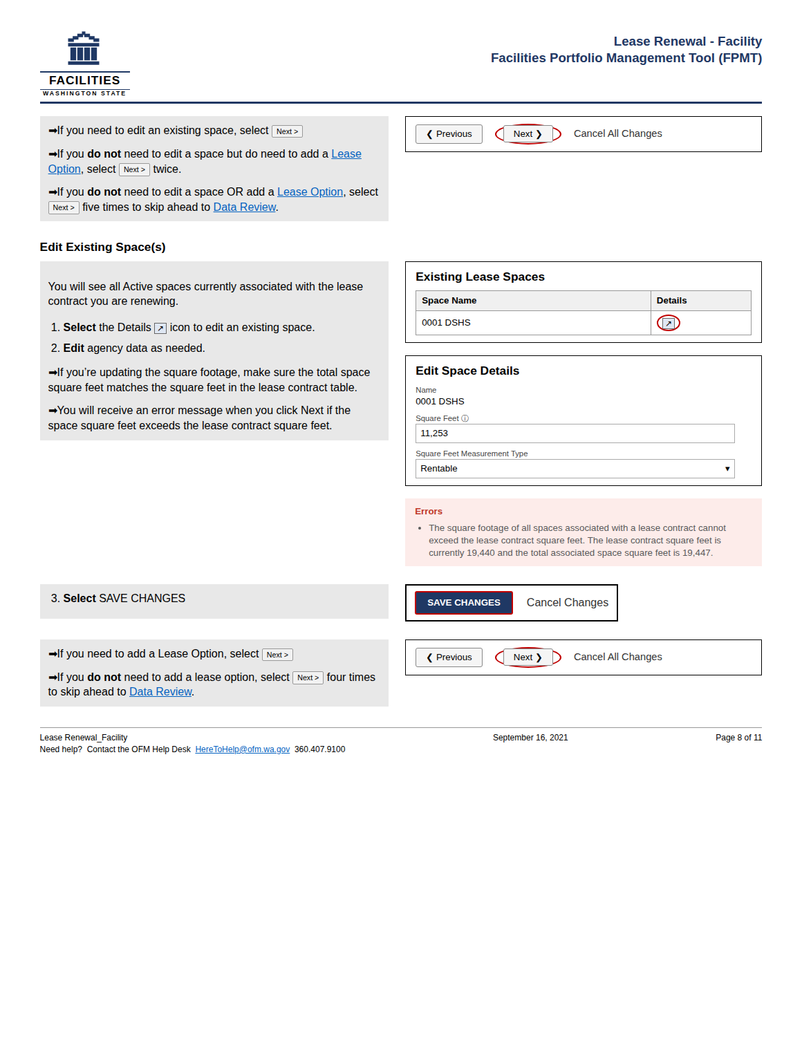🏛
FACILITIES
WASHINGTON STATE
Lease Renewal - Facility
Facilities Portfolio Management Tool (FPMT)
➡If you need to edit an existing space, select Next >
➡If you do not need to edit a space but do need to add a Lease Option, select Next > twice.
➡If you do not need to edit a space OR add a Lease Option, select Next > five times to skip ahead to Data Review.
❮ Previous Next ❯ Cancel All Changes
Edit Existing Space(s)
You will see all Active spaces currently associated with the lease contract you are renewing.
Select the Details ↗ icon to edit an existing space.
Edit agency data as needed.
➡If you’re updating the square footage, make sure the total space square feet matches the square feet in the lease contract table.
➡You will receive an error message when you click Next if the space square feet exceeds the lease contract square feet.
Existing Lease Spaces
| Space Name | Details |
| --- | --- |
| 0001 DSHS | ↗ |
Edit Space Details
Name
0001 DSHS
Square Feet ⓘ
11,253
Square Feet Measurement Type
Rentable▾
Errors
The square footage of all spaces associated with a lease contract cannot exceed the lease contract square feet. The lease contract square feet is currently 19,440 and the total associated space square feet is 19,447.
Select SAVE CHANGES
SAVE CHANGES Cancel Changes
➡If you need to add a Lease Option, select Next >
➡If you do not need to add a lease option, select Next > four times to skip ahead to Data Review.
❮ Previous Next ❯ Cancel All Changes
Lease Renewal_Facility
Need help? Contact the OFM Help Desk HereToHelp@ofm.wa.gov 360.407.9100
September 16, 2021
Page 8 of 11